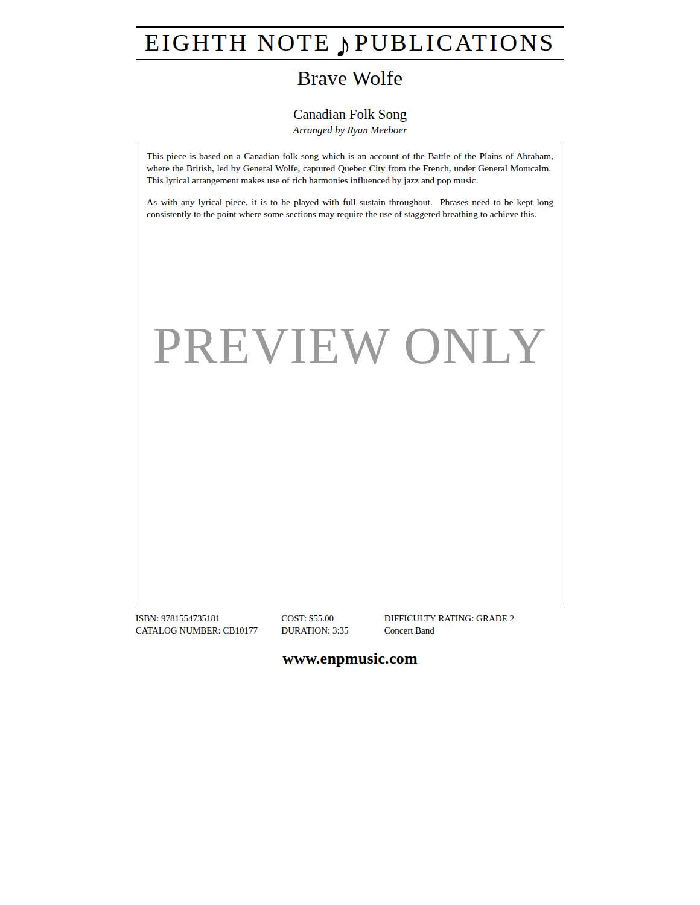EIGHTH NOTE♪PUBLICATIONS
Brave Wolfe
Canadian Folk Song
Arranged by Ryan Meeboer
This piece is based on a Canadian folk song which is an account of the Battle of the Plains of Abraham, where the British, led by General Wolfe, captured Quebec City from the French, under General Montcalm. This lyrical arrangement makes use of rich harmonies influenced by jazz and pop music.
As with any lyrical piece, it is to be played with full sustain throughout. Phrases need to be kept long consistently to the point where some sections may require the use of staggered breathing to achieve this.
PREVIEW ONLY
| ISBN: 9781554735181 | COST: $55.00 | DIFFICULTY RATING: GRADE 2 |
| CATALOG NUMBER: CB10177 | DURATION: 3:35 | Concert Band |
www.enpmusic.com